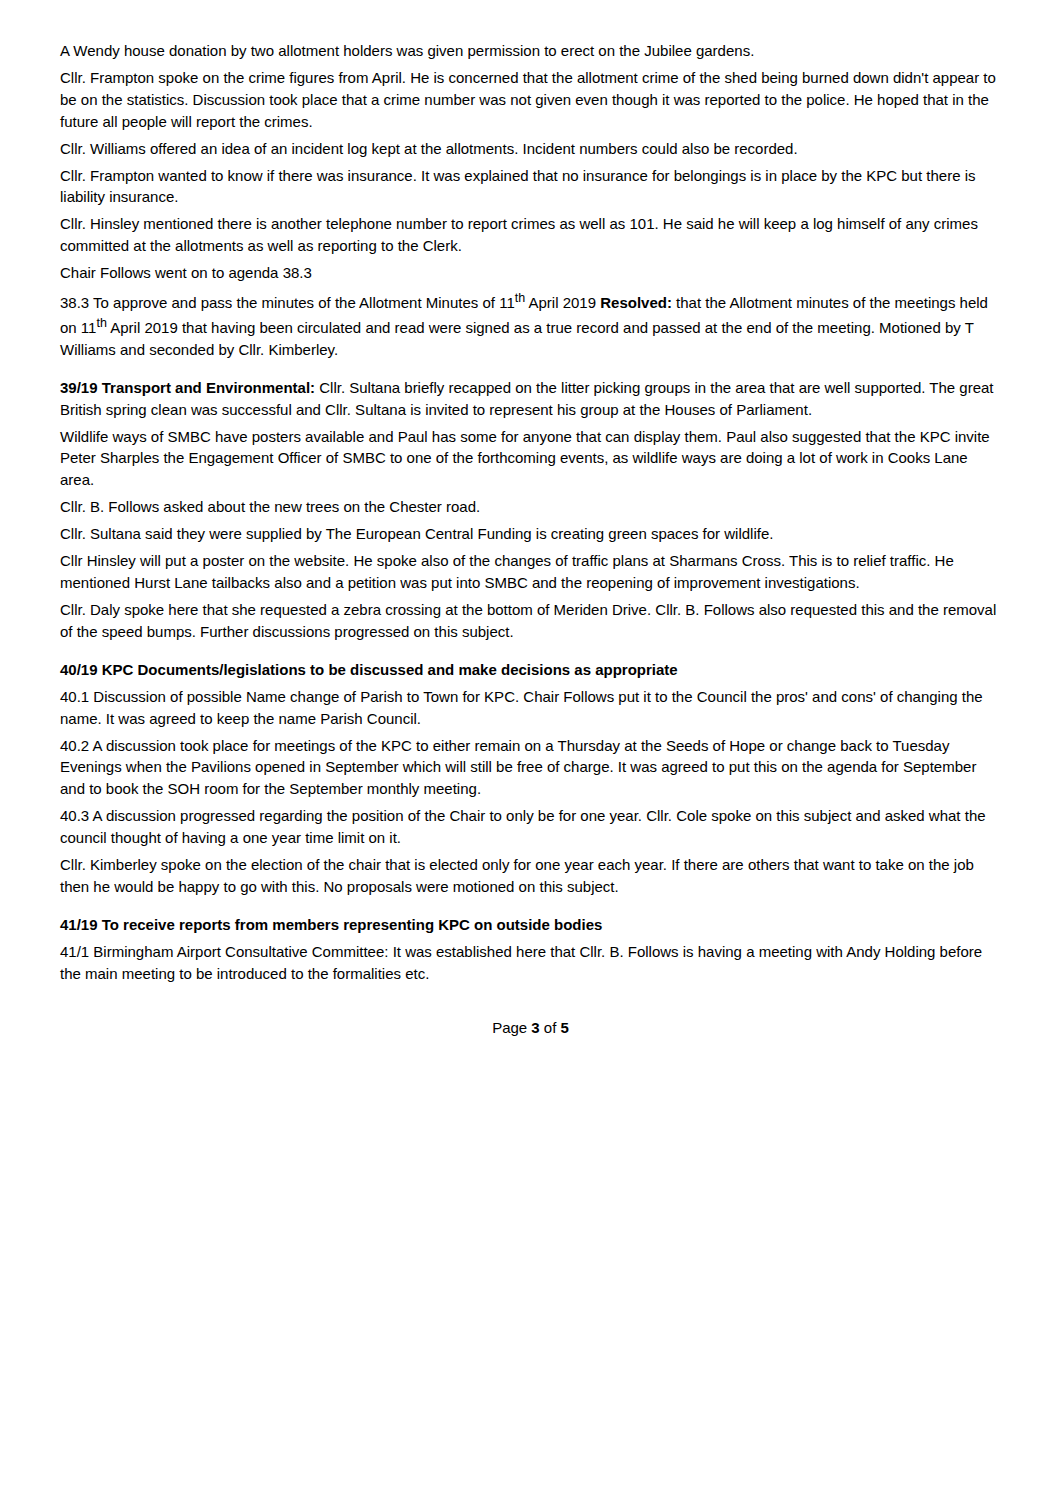A Wendy house donation by two allotment holders was given permission to erect on the Jubilee gardens.
Cllr. Frampton spoke on the crime figures from April. He is concerned that the allotment crime of the shed being burned down didn't appear to be on the statistics. Discussion took place that a crime number was not given even though it was reported to the police. He hoped that in the future all people will report the crimes.
Cllr. Williams offered an idea of an incident log kept at the allotments. Incident numbers could also be recorded.
Cllr. Frampton wanted to know if there was insurance. It was explained that no insurance for belongings is in place by the KPC but there is liability insurance.
Cllr. Hinsley mentioned there is another telephone number to report crimes as well as 101. He said he will keep a log himself of any crimes committed at the allotments as well as reporting to the Clerk.
Chair Follows went on to agenda 38.3
38.3 To approve and pass the minutes of the Allotment Minutes of 11th April 2019 Resolved: that the Allotment minutes of the meetings held on 11th April 2019 that having been circulated and read were signed as a true record and passed at the end of the meeting. Motioned by T Williams and seconded by Cllr. Kimberley.
39/19 Transport and Environmental: Cllr. Sultana briefly recapped on the litter picking groups in the area that are well supported. The great British spring clean was successful and Cllr. Sultana is invited to represent his group at the Houses of Parliament.
Wildlife ways of SMBC have posters available and Paul has some for anyone that can display them. Paul also suggested that the KPC invite Peter Sharples the Engagement Officer of SMBC to one of the forthcoming events, as wildlife ways are doing a lot of work in Cooks Lane area.
Cllr. B. Follows asked about the new trees on the Chester road.
Cllr. Sultana said they were supplied by The European Central Funding is creating green spaces for wildlife.
Cllr Hinsley will put a poster on the website. He spoke also of the changes of traffic plans at Sharmans Cross. This is to relief traffic. He mentioned Hurst Lane tailbacks also and a petition was put into SMBC and the reopening of improvement investigations.
Cllr. Daly spoke here that she requested a zebra crossing at the bottom of Meriden Drive. Cllr. B. Follows also requested this and the removal of the speed bumps. Further discussions progressed on this subject.
40/19 KPC Documents/legislations to be discussed and make decisions as appropriate
40.1 Discussion of possible Name change of Parish to Town for KPC. Chair Follows put it to the Council the pros' and cons' of changing the name. It was agreed to keep the name Parish Council.
40.2 A discussion took place for meetings of the KPC to either remain on a Thursday at the Seeds of Hope or change back to Tuesday Evenings when the Pavilions opened in September which will still be free of charge. It was agreed to put this on the agenda for September and to book the SOH room for the September monthly meeting.
40.3 A discussion progressed regarding the position of the Chair to only be for one year. Cllr. Cole spoke on this subject and asked what the council thought of having a one year time limit on it.
Cllr. Kimberley spoke on the election of the chair that is elected only for one year each year. If there are others that want to take on the job then he would be happy to go with this. No proposals were motioned on this subject.
41/19 To receive reports from members representing KPC on outside bodies
41/1 Birmingham Airport Consultative Committee: It was established here that Cllr. B. Follows is having a meeting with Andy Holding before the main meeting to be introduced to the formalities etc.
Page 3 of 5